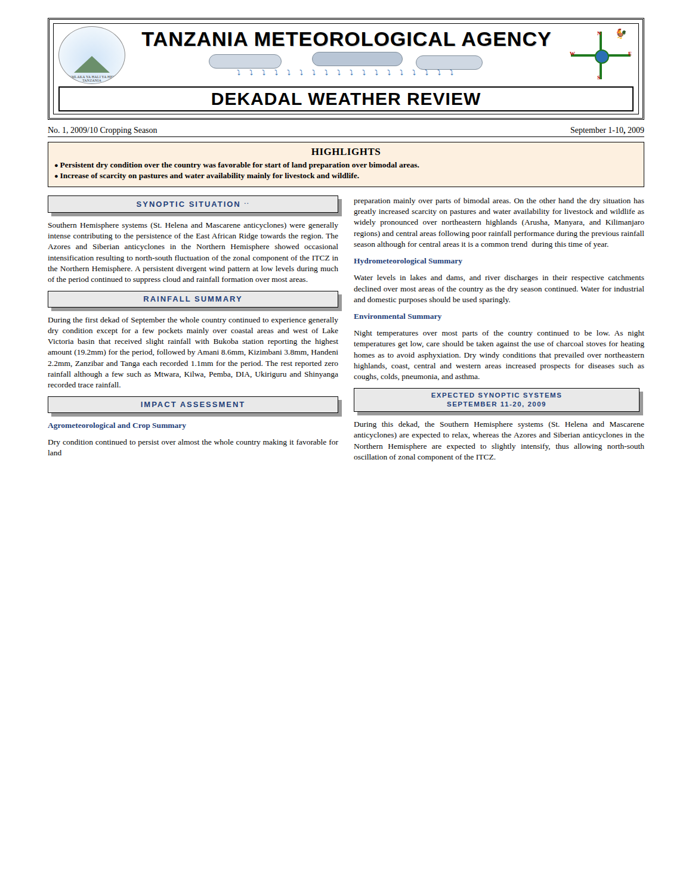MAMLAKA YA HALI YA HEWA TANZANIA
TANZANIA METEOROLOGICAL AGENCY
⤵ ⤵ ⤵ ⤵ ⤵ ⤵ ⤵ ⤵ ⤵ ⤵ ⤵ ⤵ ⤵ ⤵ ⤵ ⤵ ⤵ ⤵
🐓
N S E W
Dekadal Weather Review
No. 1, 2009/10 Cropping Season
September 1-10, 2009
HIGHLIGHTS
Persistent dry condition over the country was favorable for start of land preparation over bimodal areas.
Increase of scarcity on pastures and water availability mainly for livestock and wildlife.
SYNOPTIC SITUATION ..
Southern Hemisphere systems (St. Helena and Mascarene anticyclones) were generally intense contributing to the persistence of the East African Ridge towards the region. The Azores and Siberian anticyclones in the Northern Hemisphere showed occasional intensification resulting to north-south fluctuation of the zonal component of the ITCZ in the Northern Hemisphere. A persistent divergent wind pattern at low levels during much of the period continued to suppress cloud and rainfall formation over most areas.
RAINFALL SUMMARY
During the first dekad of September the whole country continued to experience generally dry condition except for a few pockets mainly over coastal areas and west of Lake Victoria basin that received slight rainfall with Bukoba station reporting the highest amount (19.2mm) for the period, followed by Amani 8.6mm, Kizimbani 3.8mm, Handeni 2.2mm, Zanzibar and Tanga each recorded 1.1mm for the period. The rest reported zero rainfall although a few such as Mtwara, Kilwa, Pemba, DIA, Ukiriguru and Shinyanga recorded trace rainfall.
IMPACT ASSESSMENT
Agrometeorological and Crop Summary
Dry condition continued to persist over almost the whole country making it favorable for land
preparation mainly over parts of bimodal areas. On the other hand the dry situation has greatly increased scarcity on pastures and water availability for livestock and wildlife as widely pronounced over northeastern highlands (Arusha, Manyara, and Kilimanjaro regions) and central areas following poor rainfall performance during the previous rainfall season although for central areas it is a common trend during this time of year.
Hydrometeorological Summary
Water levels in lakes and dams, and river discharges in their respective catchments declined over most areas of the country as the dry season continued. Water for industrial and domestic purposes should be used sparingly.
Environmental Summary
Night temperatures over most parts of the country continued to be low. As night temperatures get low, care should be taken against the use of charcoal stoves for heating homes as to avoid asphyxiation. Dry windy conditions that prevailed over northeastern highlands, coast, central and western areas increased prospects for diseases such as coughs, colds, pneumonia, and asthma.
EXPECTED SYNOPTIC SYSTEMS
SEPTEMBER 11-20, 2009
During this dekad, the Southern Hemisphere systems (St. Helena and Mascarene anticyclones) are expected to relax, whereas the Azores and Siberian anticyclones in the Northern Hemisphere are expected to slightly intensify, thus allowing north-south oscillation of zonal component of the ITCZ.